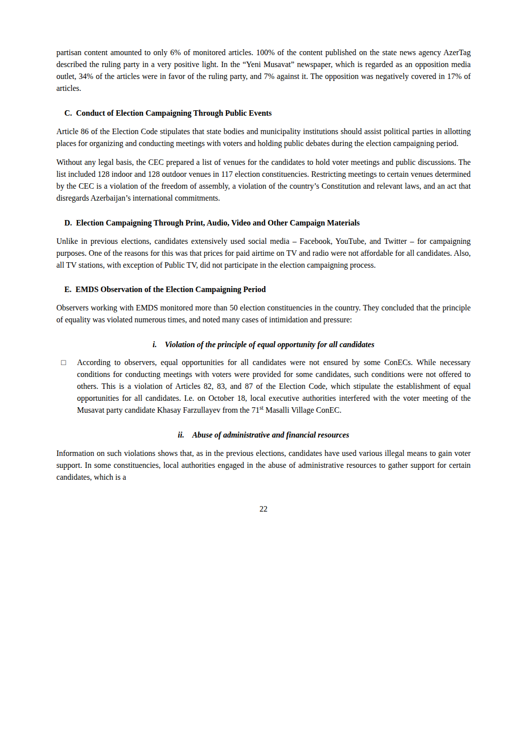partisan content amounted to only 6% of monitored articles. 100% of the content published on the state news agency AzerTag described the ruling party in a very positive light. In the “Yeni Musavat” newspaper, which is regarded as an opposition media outlet, 34% of the articles were in favor of the ruling party, and 7% against it. The opposition was negatively covered in 17% of articles.
C. Conduct of Election Campaigning Through Public Events
Article 86 of the Election Code stipulates that state bodies and municipality institutions should assist political parties in allotting places for organizing and conducting meetings with voters and holding public debates during the election campaigning period.
Without any legal basis, the CEC prepared a list of venues for the candidates to hold voter meetings and public discussions. The list included 128 indoor and 128 outdoor venues in 117 election constituencies. Restricting meetings to certain venues determined by the CEC is a violation of the freedom of assembly, a violation of the country’s Constitution and relevant laws, and an act that disregards Azerbaijan’s international commitments.
D. Election Campaigning Through Print, Audio, Video and Other Campaign Materials
Unlike in previous elections, candidates extensively used social media – Facebook, YouTube, and Twitter – for campaigning purposes. One of the reasons for this was that prices for paid airtime on TV and radio were not affordable for all candidates. Also, all TV stations, with exception of Public TV, did not participate in the election campaigning process.
E. EMDS Observation of the Election Campaigning Period
Observers working with EMDS monitored more than 50 election constituencies in the country. They concluded that the principle of equality was violated numerous times, and noted many cases of intimidation and pressure:
i. Violation of the principle of equal opportunity for all candidates
According to observers, equal opportunities for all candidates were not ensured by some ConECs. While necessary conditions for conducting meetings with voters were provided for some candidates, such conditions were not offered to others. This is a violation of Articles 82, 83, and 87 of the Election Code, which stipulate the establishment of equal opportunities for all candidates. I.e. on October 18, local executive authorities interfered with the voter meeting of the Musavat party candidate Khasay Farzullayev from the 71st Masalli Village ConEC.
ii. Abuse of administrative and financial resources
Information on such violations shows that, as in the previous elections, candidates have used various illegal means to gain voter support. In some constituencies, local authorities engaged in the abuse of administrative resources to gather support for certain candidates, which is a
22